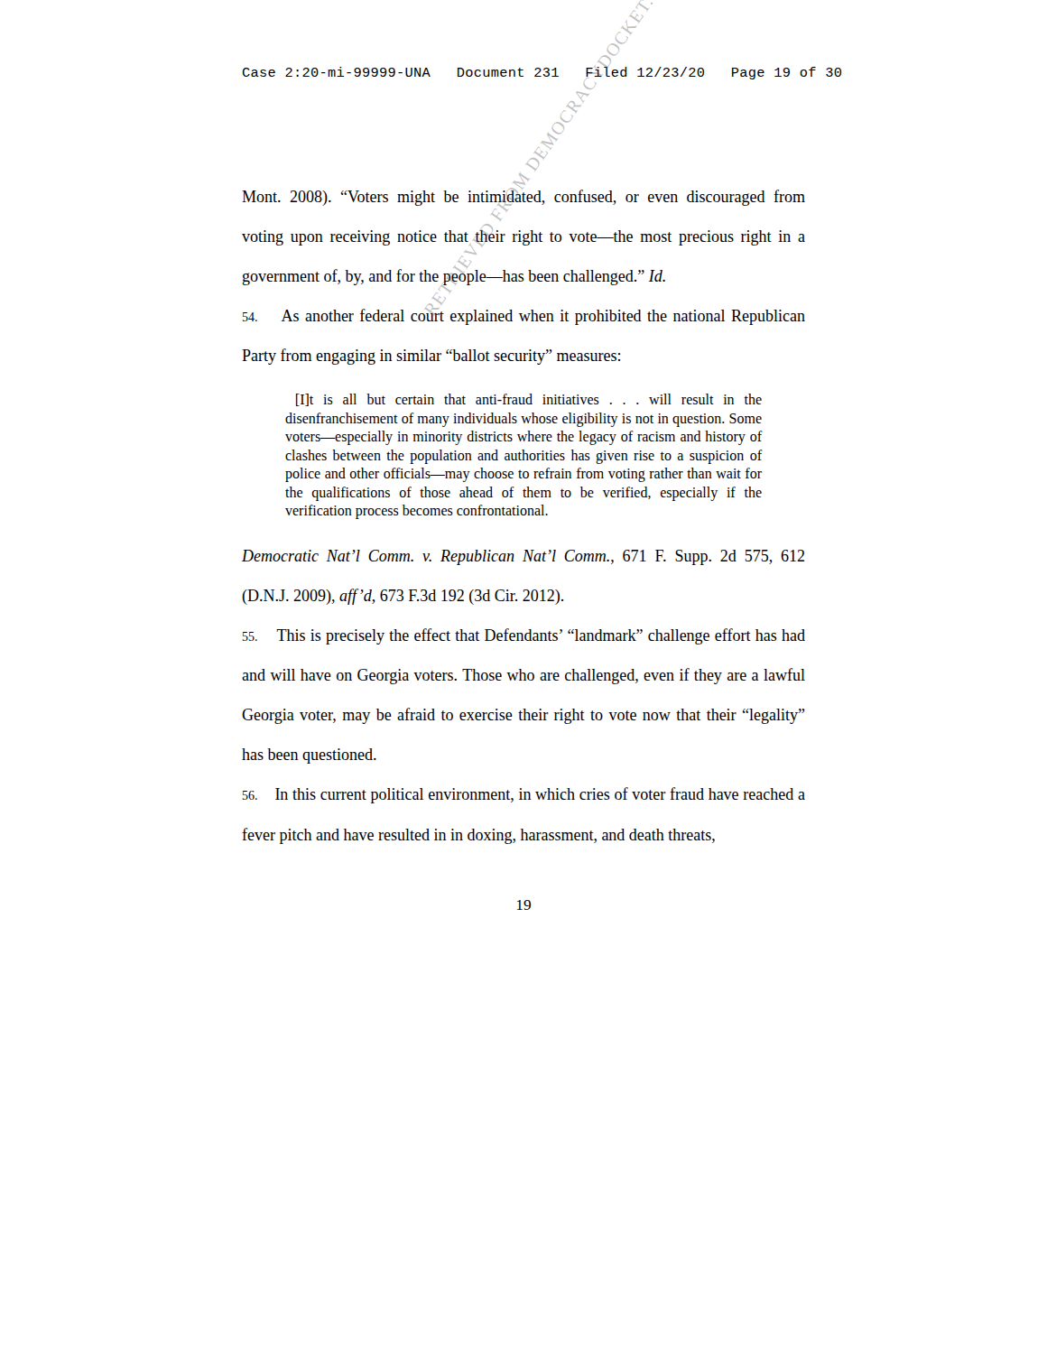Case 2:20-mi-99999-UNA Document 231 Filed 12/23/20 Page 19 of 30
RETRIEVED FROM DEMOCRACYDOCKET.COM
Mont. 2008). “Voters might be intimidated, confused, or even discouraged from voting upon receiving notice that their right to vote—the most precious right in a government of, by, and for the people—has been challenged.” Id.
54. As another federal court explained when it prohibited the national Republican Party from engaging in similar “ballot security” measures:
[I]t is all but certain that anti-fraud initiatives . . . will result in the disenfranchisement of many individuals whose eligibility is not in question. Some voters—especially in minority districts where the legacy of racism and history of clashes between the population and authorities has given rise to a suspicion of police and other officials—may choose to refrain from voting rather than wait for the qualifications of those ahead of them to be verified, especially if the verification process becomes confrontational.
Democratic Nat’l Comm. v. Republican Nat’l Comm., 671 F. Supp. 2d 575, 612 (D.N.J. 2009), aff’d, 673 F.3d 192 (3d Cir. 2012).
55. This is precisely the effect that Defendants’ “landmark” challenge effort has had and will have on Georgia voters. Those who are challenged, even if they are a lawful Georgia voter, may be afraid to exercise their right to vote now that their “legality” has been questioned.
56. In this current political environment, in which cries of voter fraud have reached a fever pitch and have resulted in in doxing, harassment, and death threats,
19